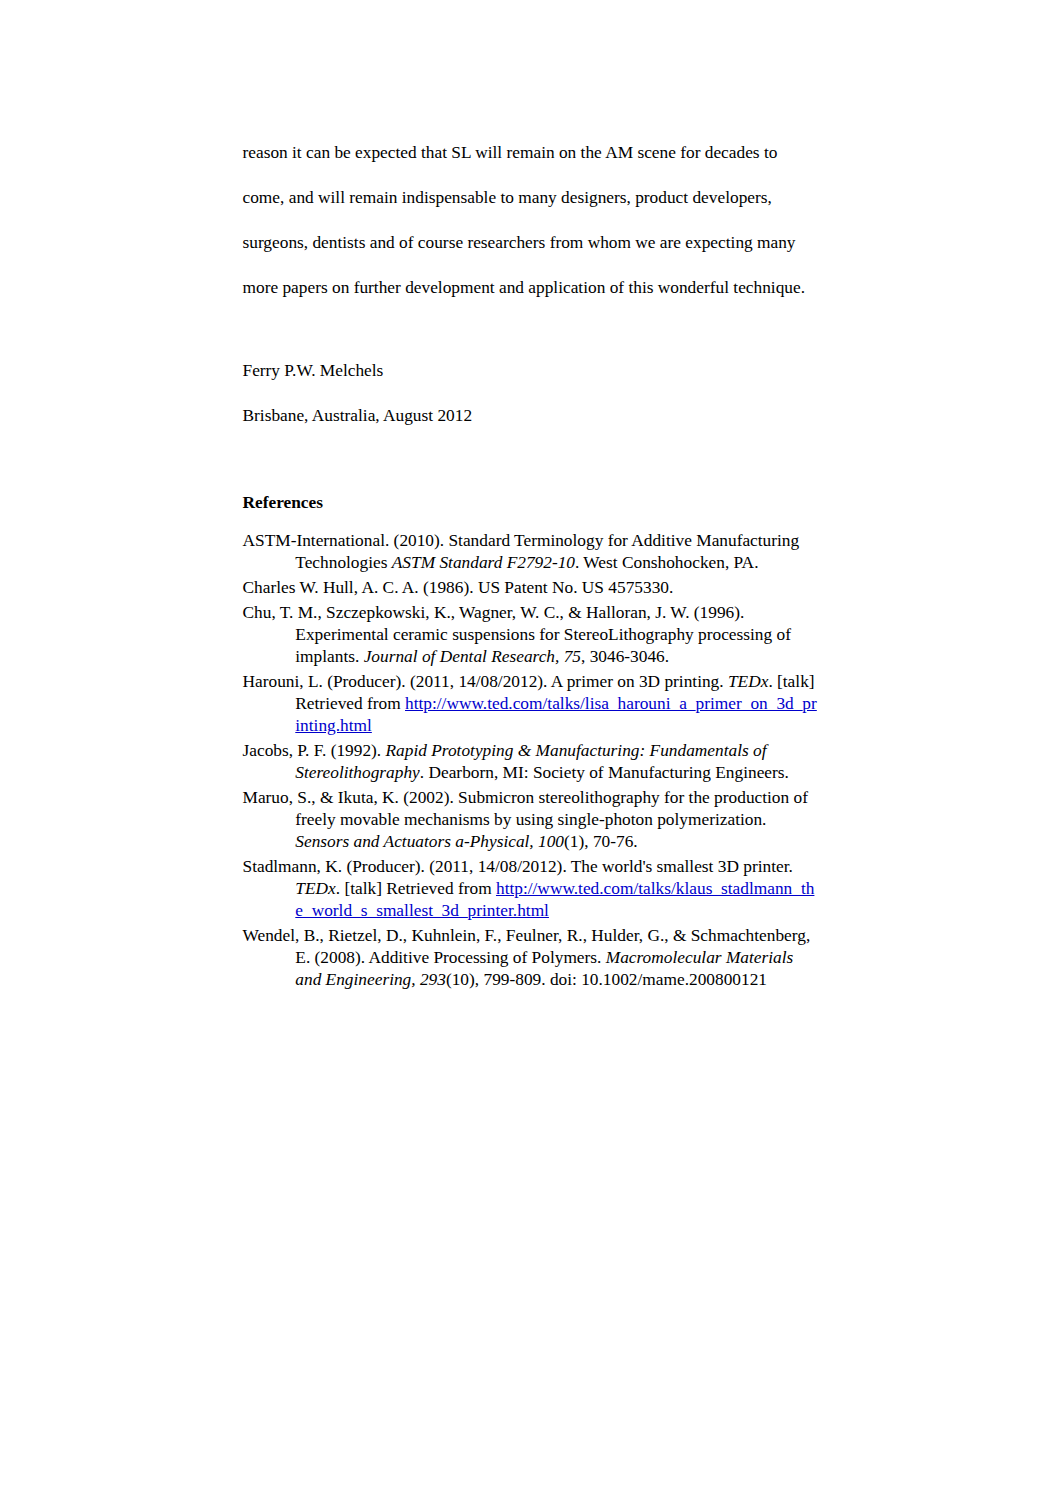reason it can be expected that SL will remain on the AM scene for decades to come, and will remain indispensable to many designers, product developers, surgeons, dentists and of course researchers from whom we are expecting many more papers on further development and application of this wonderful technique.
Ferry P.W. Melchels
Brisbane, Australia, August 2012
References
ASTM-International. (2010). Standard Terminology for Additive Manufacturing Technologies ASTM Standard F2792-10. West Conshohocken, PA.
Charles W. Hull, A. C. A. (1986). US Patent No. US 4575330.
Chu, T. M., Szczepkowski, K., Wagner, W. C., & Halloran, J. W. (1996). Experimental ceramic suspensions for StereoLithography processing of implants. Journal of Dental Research, 75, 3046-3046.
Harouni, L. (Producer). (2011, 14/08/2012). A primer on 3D printing. TEDx. [talk] Retrieved from http://www.ted.com/talks/lisa_harouni_a_primer_on_3d_printing.html
Jacobs, P. F. (1992). Rapid Prototyping & Manufacturing: Fundamentals of Stereolithography. Dearborn, MI: Society of Manufacturing Engineers.
Maruo, S., & Ikuta, K. (2002). Submicron stereolithography for the production of freely movable mechanisms by using single-photon polymerization. Sensors and Actuators a-Physical, 100(1), 70-76.
Stadlmann, K. (Producer). (2011, 14/08/2012). The world's smallest 3D printer. TEDx. [talk] Retrieved from http://www.ted.com/talks/klaus_stadlmann_the_world_s_smallest_3d_printer.html
Wendel, B., Rietzel, D., Kuhnlein, F., Feulner, R., Hulder, G., & Schmachtenberg, E. (2008). Additive Processing of Polymers. Macromolecular Materials and Engineering, 293(10), 799-809. doi: 10.1002/mame.200800121